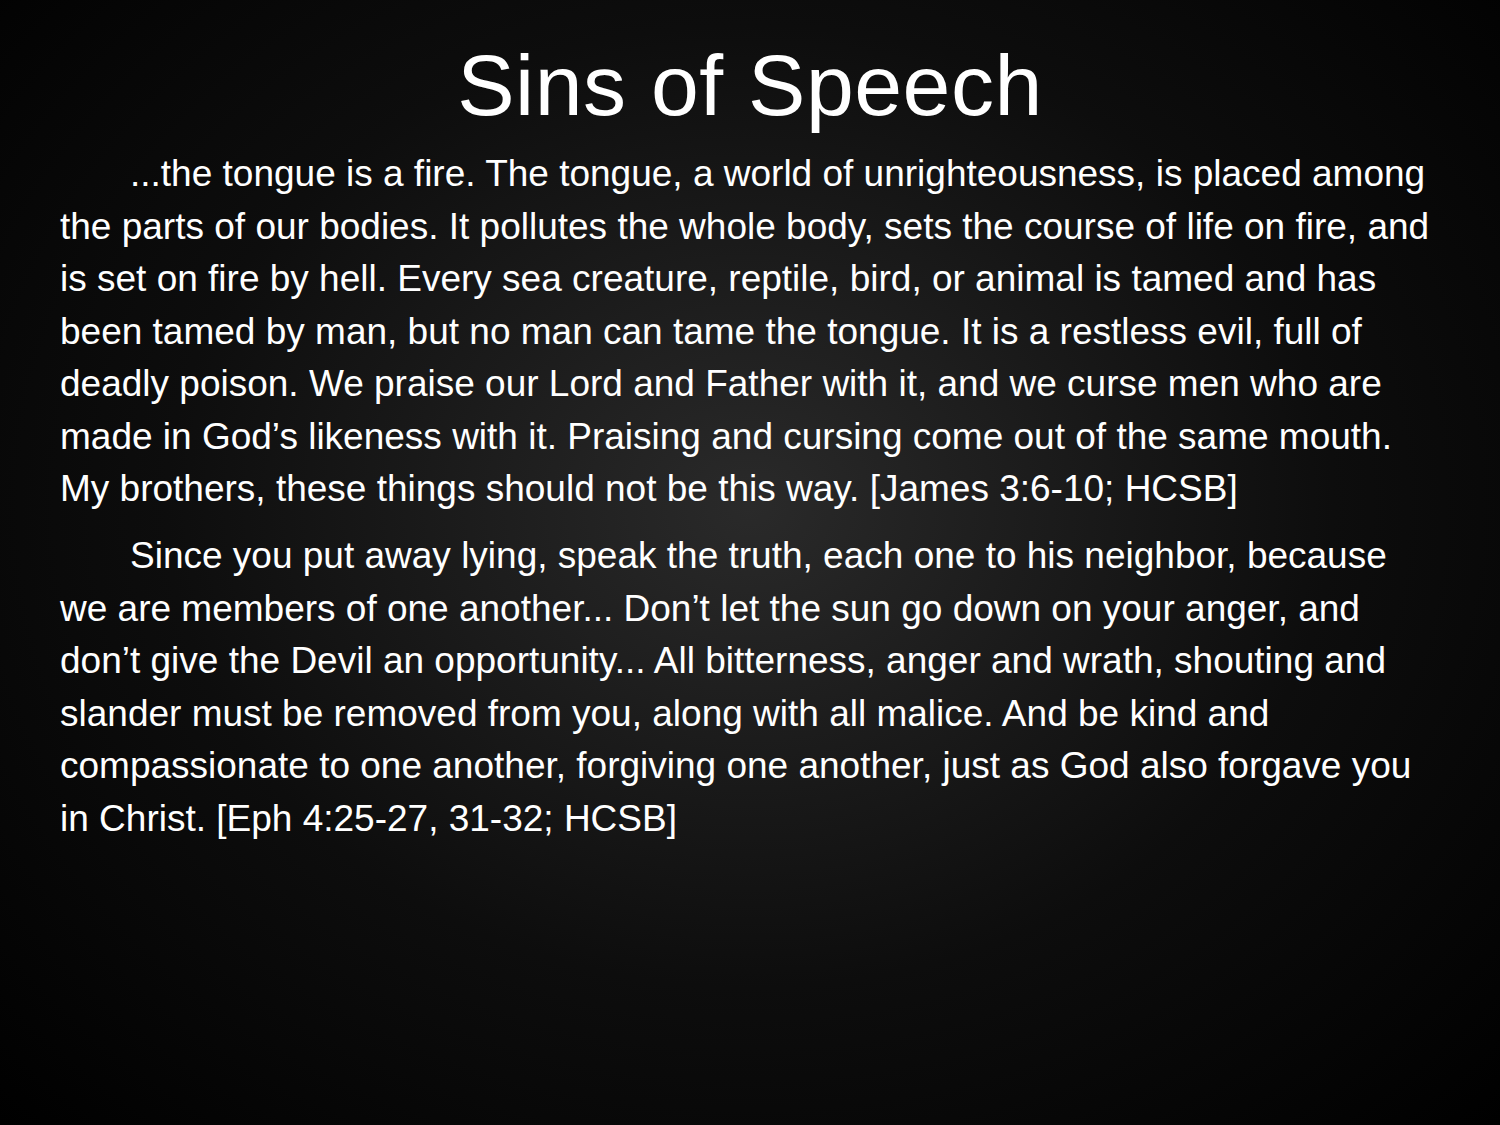Sins of Speech
...the tongue is a fire. The tongue, a world of unrighteousness, is placed among the parts of our bodies. It pollutes the whole body, sets the course of life on fire, and is set on fire by hell. Every sea creature, reptile, bird, or animal is tamed and has been tamed by man, but no man can tame the tongue. It is a restless evil, full of deadly poison. We praise our Lord and Father with it, and we curse men who are made in God’s likeness with it. Praising and cursing come out of the same mouth. My brothers, these things should not be this way. [James 3:6-10; HCSB]
Since you put away lying, speak the truth, each one to his neighbor, because we are members of one another... Don’t let the sun go down on your anger, and don’t give the Devil an opportunity... All bitterness, anger and wrath, shouting and slander must be removed from you, along with all malice. And be kind and compassionate to one another, forgiving one another, just as God also forgave you in Christ. [Eph 4:25-27, 31-32; HCSB]